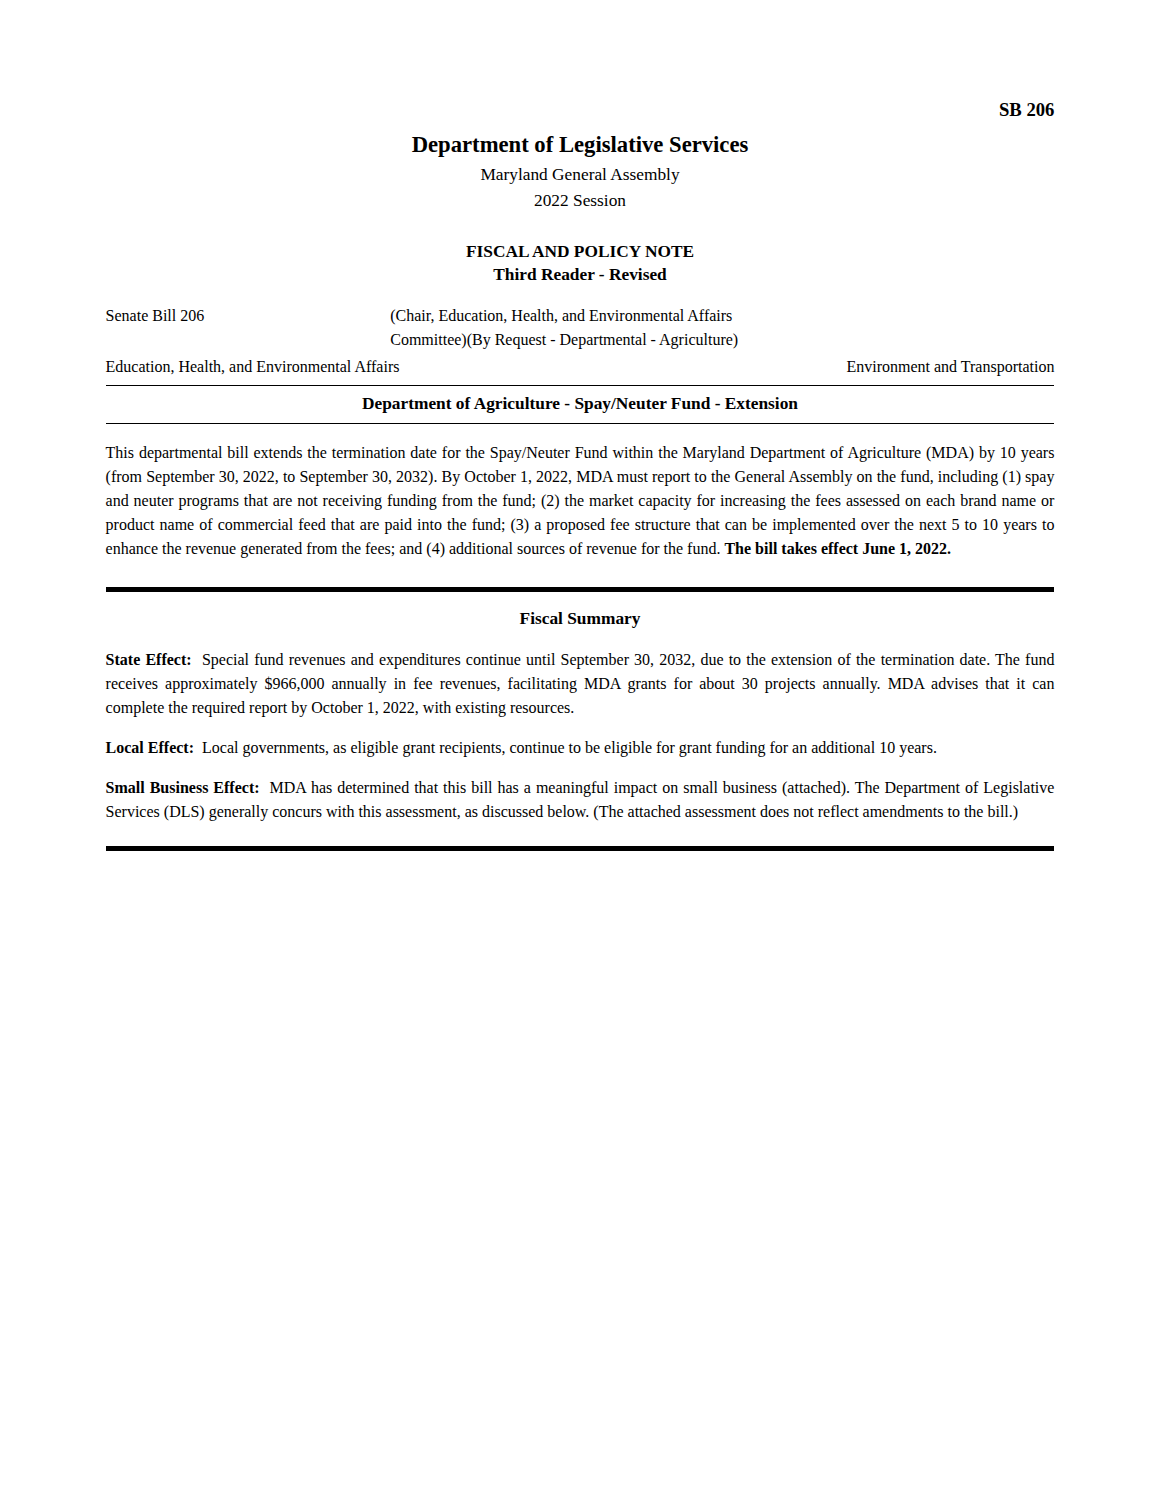SB 206
Department of Legislative Services
Maryland General Assembly
2022 Session
FISCAL AND POLICY NOTE
Third Reader - Revised
| Senate Bill 206 | (Chair, Education, Health, and Environmental Affairs Committee)(By Request - Departmental - Agriculture) |
| Education, Health, and Environmental Affairs | Environment and Transportation |
Department of Agriculture - Spay/Neuter Fund - Extension
This departmental bill extends the termination date for the Spay/Neuter Fund within the Maryland Department of Agriculture (MDA) by 10 years (from September 30, 2022, to September 30, 2032). By October 1, 2022, MDA must report to the General Assembly on the fund, including (1) spay and neuter programs that are not receiving funding from the fund; (2) the market capacity for increasing the fees assessed on each brand name or product name of commercial feed that are paid into the fund; (3) a proposed fee structure that can be implemented over the next 5 to 10 years to enhance the revenue generated from the fees; and (4) additional sources of revenue for the fund. The bill takes effect June 1, 2022.
Fiscal Summary
State Effect: Special fund revenues and expenditures continue until September 30, 2032, due to the extension of the termination date. The fund receives approximately $966,000 annually in fee revenues, facilitating MDA grants for about 30 projects annually. MDA advises that it can complete the required report by October 1, 2022, with existing resources.
Local Effect: Local governments, as eligible grant recipients, continue to be eligible for grant funding for an additional 10 years.
Small Business Effect: MDA has determined that this bill has a meaningful impact on small business (attached). The Department of Legislative Services (DLS) generally concurs with this assessment, as discussed below. (The attached assessment does not reflect amendments to the bill.)